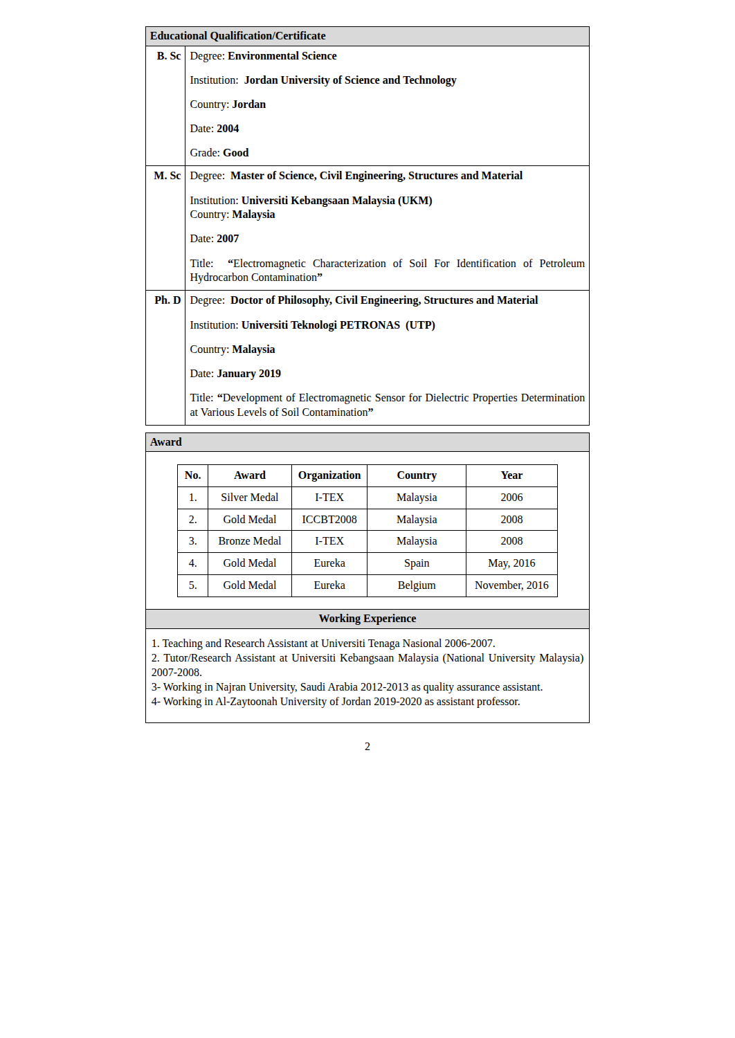| Educational Qualification/Certificate |
| B. Sc | Degree: Environmental Science Institution: Jordan University of Science and Technology Country: Jordan Date: 2004 Grade: Good |
| M. Sc | Degree: Master of Science, Civil Engineering, Structures and Material Institution: Universiti Kebangsaan Malaysia (UKM) Country: Malaysia Date: 2007 Title: “ Electromagnetic Characterization of Soil For Identification of Petroleum Hydrocarbon Contamination ” |
| Ph. D | Degree: Doctor of Philosophy, Civil Engineering, Structures and Material Institution: Universiti Teknologi PETRONAS (UTP) Country: Malaysia Date: January 2019 Title: “ Development of Electromagnetic Sensor for Dielectric Properties Determination at Various Levels of Soil Contamination ” |
| Award |
| No. | Award | Organization | Country | Year |
| --- | --- | --- | --- | --- |
| 1. | Silver Medal | I-TEX | Malaysia | 2006 |
| 2. | Gold Medal | ICCBT2008 | Malaysia | 2008 |
| 3. | Bronze Medal | I-TEX | Malaysia | 2008 |
| 4. | Gold Medal | Eureka | Spain | May, 2016 |
| 5. | Gold Medal | Eureka | Belgium | November, 2016 |
Working Experience
1. Teaching and Research Assistant at Universiti Tenaga Nasional 2006-2007.
2. Tutor/Research Assistant at Universiti Kebangsaan Malaysia (National University Malaysia) 2007-2008.
3- Working in Najran University, Saudi Arabia 2012-2013 as quality assurance assistant.
4- Working in Al-Zaytoonah University of Jordan 2019-2020 as assistant professor.
2